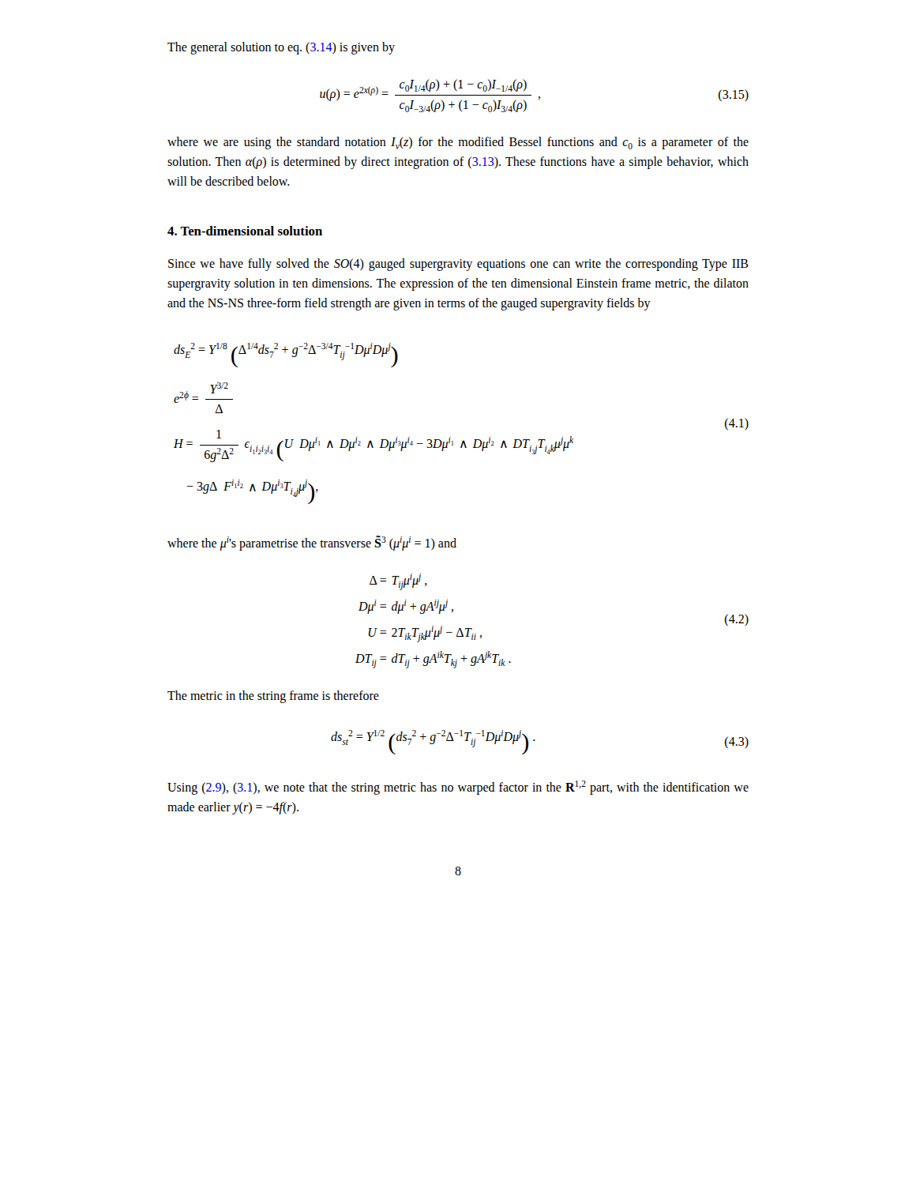The general solution to eq. (3.14) is given by
u(ρ) = e2x(ρ) = c0I1/4(ρ) + (1 − c0)I−1/4(ρ) c0I−3/4(ρ) + (1 − c0)I3/4(ρ) ,
(3.15)
where we are using the standard notation Iν(z) for the modified Bessel functions and c0 is a parameter of the solution. Then α(ρ) is determined by direct integration of (3.13). These functions have a simple behavior, which will be described below.
4. Ten-dimensional solution
Since we have fully solved the SO(4) gauged supergravity equations one can write the corresponding Type IIB supergravity solution in ten dimensions. The expression of the ten dimensional Einstein frame metric, the dilaton and the NS-NS three-form field strength are given in terms of the gauged supergravity fields by
dsE2 = Y1/8 (Δ1/4ds72 + g−2Δ−3/4Tij−1DμiDμj)
e2ϕ = Y3/2 Δ
H = 1 6g2Δ2 ϵi1i2i3i4 (U Dμi1 ∧ Dμi2 ∧ Dμi3μi4 − 3Dμi1 ∧ Dμi2 ∧ DTi3jTi4kμjμk
− 3g Δ Fi1i2 ∧ Dμi3Ti4jμj),
(4.1)
where the μi's parametrise the transverse S̃3 (μiμi = 1) and
Δ =Tijμiμj , Dμi =dμi + gAijμj , U =2TikTjkμiμj − ΔTii , DTij =dTij + gAikTkj + gAjkTik .
(4.2)
The metric in the string frame is therefore
dsst2 = Y1/2 (ds72 + g−2Δ−1Tij−1DμiDμj) .
(4.3)
Using (2.9), (3.1), we note that the string metric has no warped factor in the R1,2 part, with the identification we made earlier y(r) = −4f(r).
8